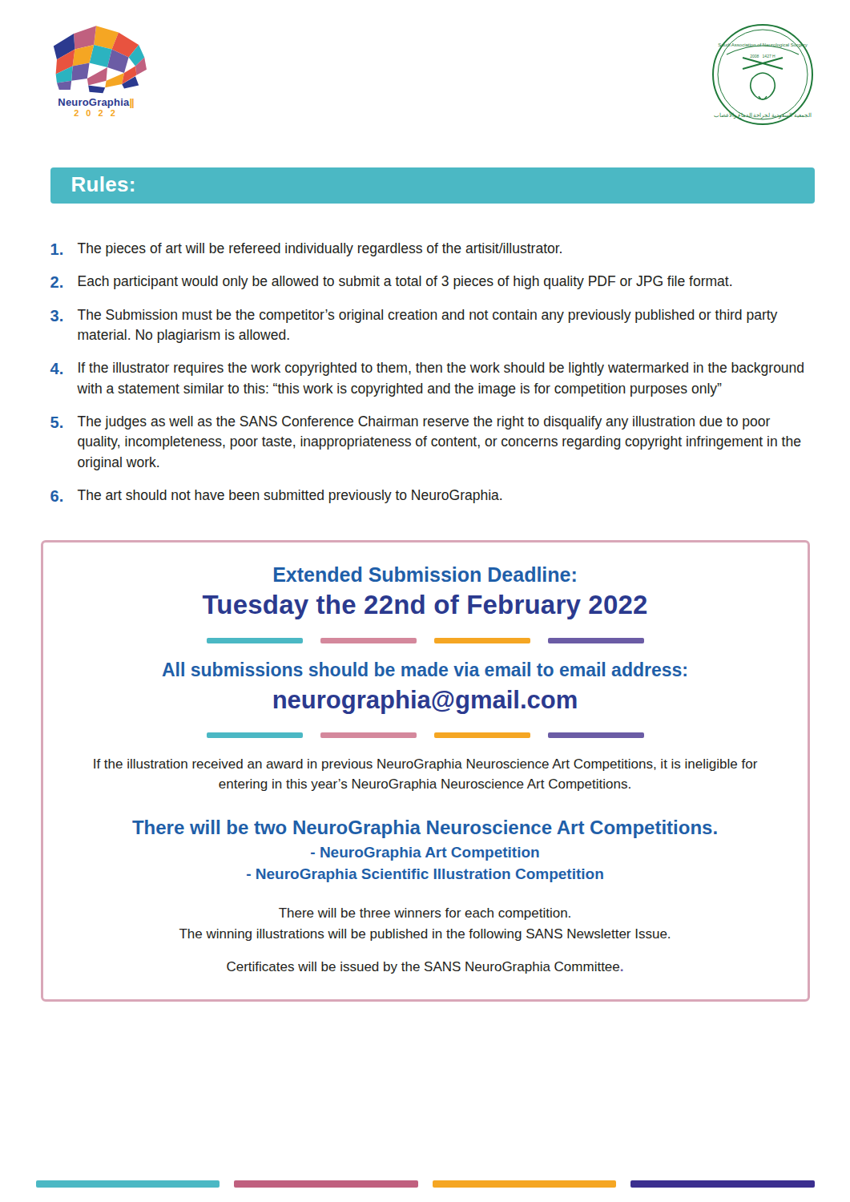NeuroGraphia||
2 0 2 2
Saudi Association of Neurological Surgery 2008 1427 H الجمعية السعودية لجراحة الدماغ والأعصاب
Rules:
The pieces of art will be refereed individually regardless of the artisit/illustrator.
Each participant would only be allowed to submit a total of 3 pieces of high quality PDF or JPG file format.
The Submission must be the competitor’s original creation and not contain any previously published or third party material. No plagiarism is allowed.
If the illustrator requires the work copyrighted to them, then the work should be lightly watermarked in the background with a statement similar to this: “this work is copyrighted and the image is for competition purposes only”
The judges as well as the SANS Conference Chairman reserve the right to disqualify any illustration due to poor quality, incompleteness, poor taste, inappropriateness of content, or concerns regarding copyright infringement in the original work.
The art should not have been submitted previously to NeuroGraphia.
Extended Submission Deadline:
Tuesday the 22nd of February 2022
All submissions should be made via email to email address:
neurographia@gmail.com
If the illustration received an award in previous NeuroGraphia Neuroscience Art Competitions, it is ineligible for entering in this year’s NeuroGraphia Neuroscience Art Competitions.
There will be two NeuroGraphia Neuroscience Art Competitions.
- NeuroGraphia Art Competition
- NeuroGraphia Scientific Illustration Competition
There will be three winners for each competition.
The winning illustrations will be published in the following SANS Newsletter Issue.
Certificates will be issued by the SANS NeuroGraphia Committee.